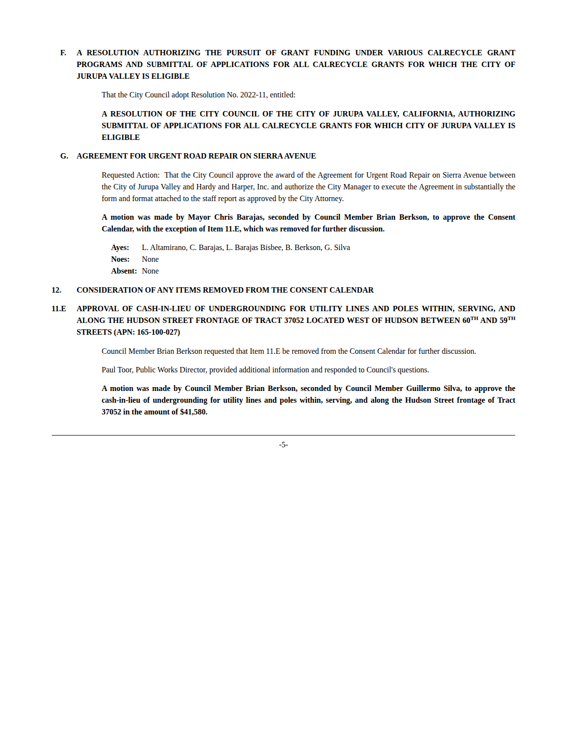F.
A Resolution Authorizing the Pursuit of Grant Funding Under Various CalRecycle Grant Programs and Submittal of Applications for All CalRecycle Grants for Which the City of Jurupa Valley is Eligible
That the City Council adopt Resolution No. 2022-11, entitled:
A RESOLUTION OF THE CITY COUNCIL OF THE CITY OF JURUPA VALLEY, CALIFORNIA, AUTHORIZING SUBMITTAL OF APPLICATIONS FOR ALL CALRECYCLE GRANTS FOR WHICH CITY OF JURUPA VALLEY IS ELIGIBLE
G.
Agreement for Urgent Road Repair on Sierra Avenue
Requested Action: That the City Council approve the award of the Agreement for Urgent Road Repair on Sierra Avenue between the City of Jurupa Valley and Hardy and Harper, Inc. and authorize the City Manager to execute the Agreement in substantially the form and format attached to the staff report as approved by the City Attorney.
A motion was made by Mayor Chris Barajas, seconded by Council Member Brian Berkson, to approve the Consent Calendar, with the exception of Item 11.E, which was removed for further discussion.
| Ayes: | L. Altamirano, C. Barajas, L. Barajas Bisbee, B. Berkson, G. Silva |
| Noes: | None |
| Absent: | None |
12.
Consideration of Any Items Removed from the Consent Calendar
11.E
Approval of Cash-in-Lieu of Undergrounding for Utility Lines and Poles Within, Serving, and Along the Hudson Street Frontage of Tract 37052 Located West of Hudson Between 60th and 59th Streets (APN: 165-100-027)
Council Member Brian Berkson requested that Item 11.E be removed from the Consent Calendar for further discussion.
Paul Toor, Public Works Director, provided additional information and responded to Council's questions.
A motion was made by Council Member Brian Berkson, seconded by Council Member Guillermo Silva, to approve the cash-in-lieu of undergrounding for utility lines and poles within, serving, and along the Hudson Street frontage of Tract 37052 in the amount of $41,580.
-5-